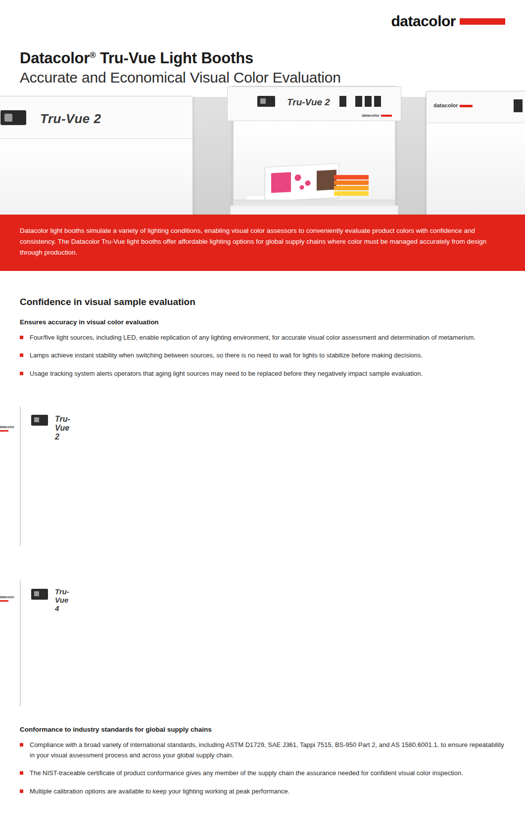datacolor
Tru-Vue 2
datacolor
Tru-Vue 2
datacolor
Datacolor® Tru-Vue Light Booths Accurate and Economical Visual Color Evaluation
Datacolor light booths simulate a variety of lighting conditions, enabling visual color assessors to conveniently evaluate product colors with confidence and consistency. The Datacolor Tru-Vue light booths offer affordable lighting options for global supply chains where color must be managed accurately from design through production.
Confidence in visual sample evaluation
Ensures accuracy in visual color evaluation
Four/five light sources, including LED, enable replication of any lighting environment, for accurate visual color assessment and determination of metamerism.
Lamps achieve instant stability when switching between sources, so there is no need to wait for lights to stabilize before making decisions.
Usage tracking system alerts operators that aging light sources may need to be replaced before they negatively impact sample evaluation.
Tru-Vue 2
datacolor
Tru-Vue 4
datacolor
Conformance to industry standards for global supply chains
Compliance with a broad variety of international standards, including ASTM D1729, SAE J361, Tappi 7515, BS-950 Part 2, and AS 1580.6001.1. to ensure repeatability in your visual assessment process and across your global supply chain.
The NIST-traceable certificate of product conformance gives any member of the supply chain the assurance needed for confident visual color inspection.
Multiple calibration options are available to keep your lighting working at peak performance.